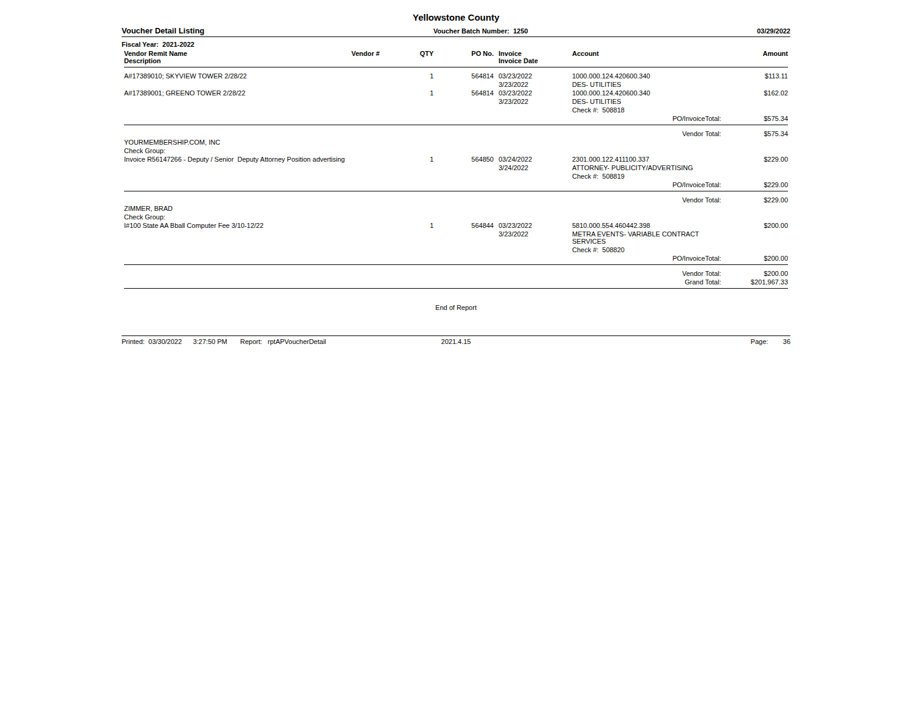Yellowstone County
Voucher Detail Listing
Voucher Batch Number: 1250
03/29/2022
Fiscal Year: 2021-2022
| Vendor Remit Name Description | Vendor # | QTY | PO No. | Invoice Invoice Date | Account | Amount |
| --- | --- | --- | --- | --- | --- | --- |
| A#17389010; SKYVIEW TOWER 2/28/22 | | 1 | 564814 | 03/23/2022 | 1000.000.124.420600.340 | $113.11 |
| | | | | 3/23/2022 | DES- UTILITIES | |
| A#17389001; GREENO TOWER 2/28/22 | | 1 | 564814 | 03/23/2022 | 1000.000.124.420600.340 | $162.02 |
| | | | | 3/23/2022 | DES- UTILITIES | |
| | | | | | Check #: 508818 | |
| | | | | | PO/InvoiceTotal: | $575.34 |
| | | | | | Vendor Total: | $575.34 |
| YOURMEMBERSHIP.COM, INC | | | | | | |
| Check Group: | | | | | | |
| Invoice R56147266 - Deputy / Senior Deputy Attorney Position advertising | | 1 | 564850 | 03/24/2022 | 2301.000.122.411100.337 | $229.00 |
| | | | | 3/24/2022 | ATTORNEY- PUBLICITY/ADVERTISING | |
| | | | | | Check #: 508819 | |
| | | | | | PO/InvoiceTotal: | $229.00 |
| | | | | | Vendor Total: | $229.00 |
| ZIMMER, BRAD | | | | | | |
| Check Group: | | | | | | |
| I#100 State AA Bball Computer Fee 3/10-12/22 | | 1 | 564844 | 03/23/2022 | 5810.000.554.460442.398 | $200.00 |
| | | | | 3/23/2022 | METRA EVENTS- VARIABLE CONTRACT SERVICES | |
| | | | | | Check #: 508820 | |
| | | | | | PO/InvoiceTotal: | $200.00 |
| | | | | | Vendor Total: | $200.00 |
| | | | | | Grand Total: | $201,967.33 |
End of Report
Printed: 03/30/2022 3:27:50 PM Report: rptAPVoucherDetail
2021.4.15
Page: 36